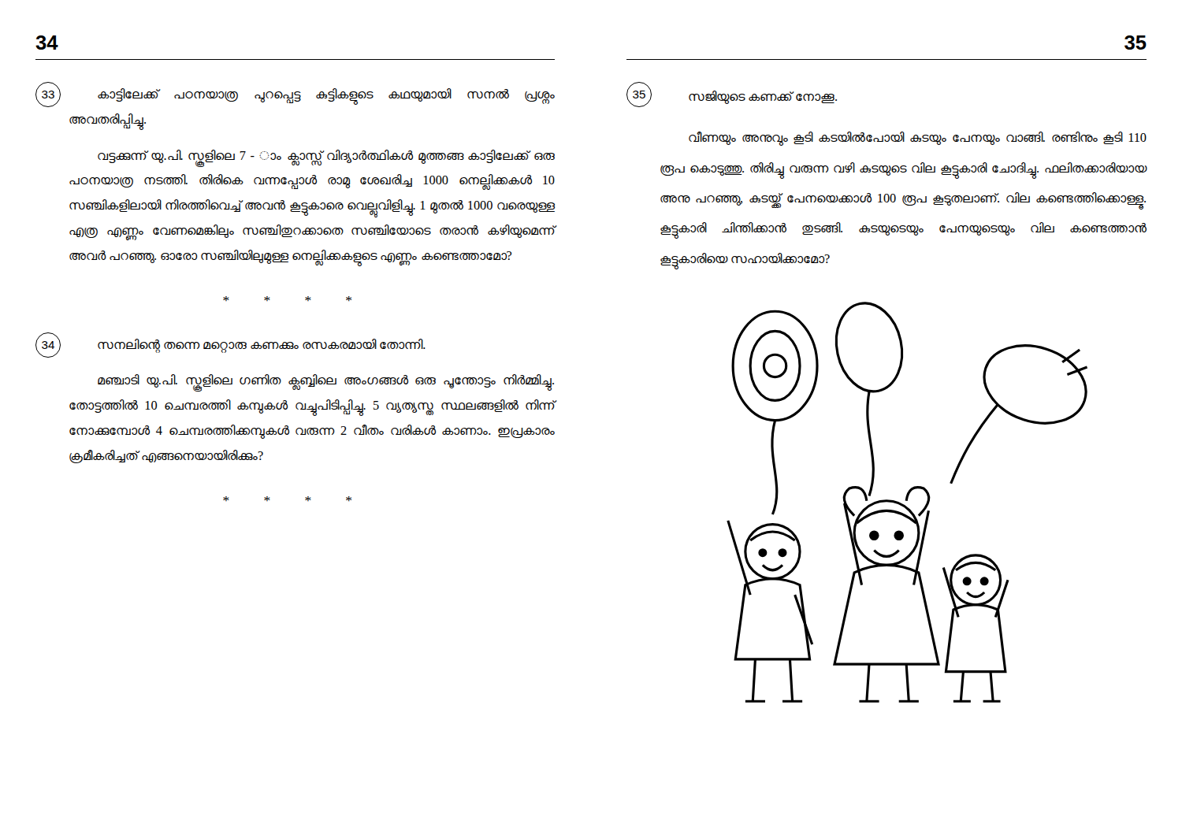34
33
കാട്ടിലേക്ക് പഠനയാത്ര പുറപ്പെട്ട കുട്ടികളുടെ കഥയുമായി സനൽ പ്രശ്നം അവതരിപ്പിച്ചു.
വട്ടക്കുന്ന് യു.പി. സ്കൂളിലെ 7 - ാം ക്ലാസ്സ് വിദ്യാർത്ഥികൾ മുത്തങ്ങ കാട്ടിലേക്ക് ഒരു പഠനയാത്ര നടത്തി. തിരികെ വന്നപ്പോൾ രാമു ശേഖരിച്ച 1000 നെല്ലിക്കകൾ 10 സഞ്ചികളിലായി നിരത്തിവെച്ച് അവൻ കൂട്ടുകാരെ വെല്ലുവിളിച്ചു. 1 മുതൽ 1000 വരെയുള്ള എത്ര എണ്ണം വേണമെങ്കിലും സഞ്ചിതുറക്കാതെ സഞ്ചിയോടെ തരാൻ കഴിയുമെന്ന് അവർ പറഞ്ഞു. ഓരോ സഞ്ചിയിലുമുള്ള നെല്ലിക്കകളുടെ എണ്ണം കണ്ടെത്താമോ?
* * * *
34
സനലിന്റെ തന്നെ മറ്റൊരു കണക്കും രസകരമായി തോന്നി.
മഞ്ചാടി യു.പി. സ്കൂളിലെ ഗണിത ക്ലബ്ബിലെ അംഗങ്ങൾ ഒരു പൂന്തോട്ടം നിർമ്മിച്ചു. തോട്ടത്തിൽ 10 ചെമ്പരത്തി കമ്പുകൾ വച്ചുപിടിപ്പിച്ചു. 5 വ്യത്യസ്ത സ്ഥലങ്ങളിൽ നിന്ന് നോക്കുമ്പോൾ 4 ചെമ്പരത്തിക്കമ്പുകൾ വരുന്ന 2 വീതം വരികൾ കാണാം. ഇപ്രകാരം ക്രമീകരിച്ചത് എങ്ങനെയായിരിക്കും?
* * * *
35
35
സജിയുടെ കണക്ക് നോക്കൂ.
വീണയും അനുവും കൂടി കടയിൽപോയി കുടയും പേനയും വാങ്ങി. രണ്ടിനും കൂടി 110 രൂപ കൊടുത്തു. തിരിച്ചു വരുന്ന വഴി കുടയുടെ വില കൂട്ടുകാരി ചോദിച്ചു. ഫലിതക്കാരിയായ അനു പറഞ്ഞു, കുടയ്ക്ക് പേനയെക്കാൾ 100 രൂപ കൂടുതലാണ്. വില കണ്ടെത്തിക്കൊള്ളൂ. കൂട്ടുകാരി ചിന്തിക്കാൻ തുടങ്ങി. കുടയുടെയും പേനയുടെയും വില കണ്ടെത്താൻ കൂട്ടുകാരിയെ സഹായിക്കാമോ?